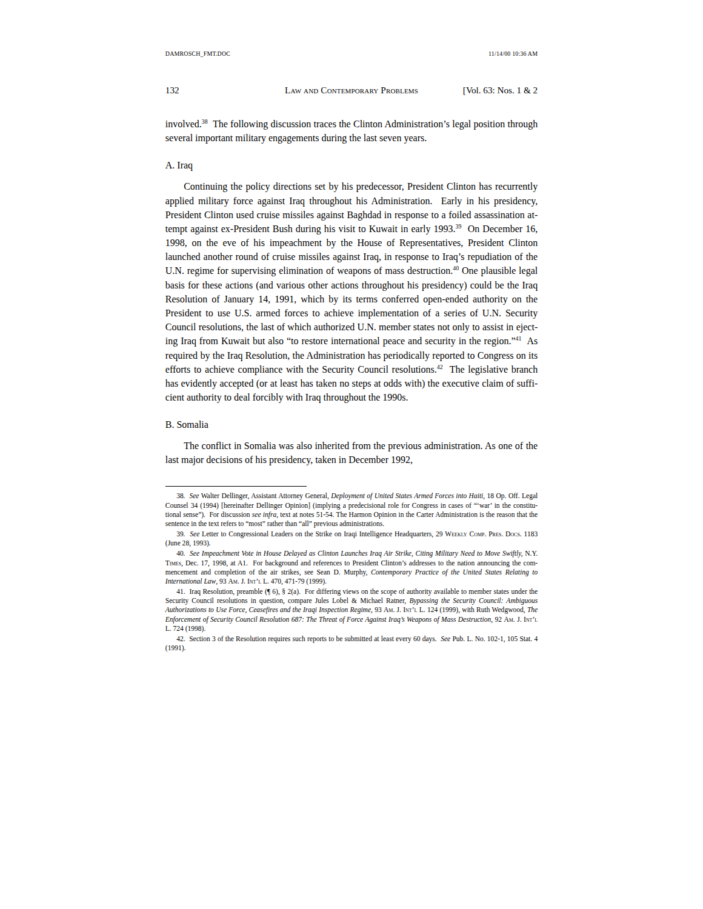Damrosch_fmt.doc 11/14/00 10:36 AM
132 Law and Contemporary Problems [Vol. 63: Nos. 1 & 2
involved.38 The following discussion traces the Clinton Administration’s legal position through several important military engagements during the last seven years.
A. Iraq
Continuing the policy directions set by his predecessor, President Clinton has recurrently applied military force against Iraq throughout his Administration. Early in his presidency, President Clinton used cruise missiles against Baghdad in response to a foiled assassination attempt against ex-President Bush during his visit to Kuwait in early 1993.39 On December 16, 1998, on the eve of his impeachment by the House of Representatives, President Clinton launched another round of cruise missiles against Iraq, in response to Iraq’s repudiation of the U.N. regime for supervising elimination of weapons of mass destruction.40 One plausible legal basis for these actions (and various other actions throughout his presidency) could be the Iraq Resolution of January 14, 1991, which by its terms conferred open-ended authority on the President to use U.S. armed forces to achieve implementation of a series of U.N. Security Council resolutions, the last of which authorized U.N. member states not only to assist in ejecting Iraq from Kuwait but also “to restore international peace and security in the region.”41 As required by the Iraq Resolution, the Administration has periodically reported to Congress on its efforts to achieve compliance with the Security Council resolutions.42 The legislative branch has evidently accepted (or at least has taken no steps at odds with) the executive claim of sufficient authority to deal forcibly with Iraq throughout the 1990s.
B. Somalia
The conflict in Somalia was also inherited from the previous administration. As one of the last major decisions of his presidency, taken in December 1992,
38. See Walter Dellinger, Assistant Attorney General, Deployment of United States Armed Forces into Haiti, 18 Op. Off. Legal Counsel 34 (1994) [hereinafter Dellinger Opinion] (implying a predecisional role for Congress in cases of “‘war’ in the constitutional sense”). For discussion see infra, text at notes 51-54. The Harmon Opinion in the Carter Administration is the reason that the sentence in the text refers to “most” rather than “all” previous administrations.
39. See Letter to Congressional Leaders on the Strike on Iraqi Intelligence Headquarters, 29 Weekly Comp. Pres. Docs. 1183 (June 28, 1993).
40. See Impeachment Vote in House Delayed as Clinton Launches Iraq Air Strike, Citing Military Need to Move Swiftly, N.Y. Times, Dec. 17, 1998, at A1. For background and references to President Clinton’s addresses to the nation announcing the commencement and completion of the air strikes, see Sean D. Murphy, Contemporary Practice of the United States Relating to International Law, 93 Am. J. Int’l L. 470, 471-79 (1999).
41. Iraq Resolution, preamble (¶ 6), § 2(a). For differing views on the scope of authority available to member states under the Security Council resolutions in question, compare Jules Lobel & Michael Ratner, Bypassing the Security Council: Ambiguous Authorizations to Use Force, Ceasefires and the Iraqi Inspection Regime, 93 Am. J. Int’l L. 124 (1999), with Ruth Wedgwood, The Enforcement of Security Council Resolution 687: The Threat of Force Against Iraq’s Weapons of Mass Destruction, 92 Am. J. Int’l L. 724 (1998).
42. Section 3 of the Resolution requires such reports to be submitted at least every 60 days. See Pub. L. No. 102-1, 105 Stat. 4 (1991).